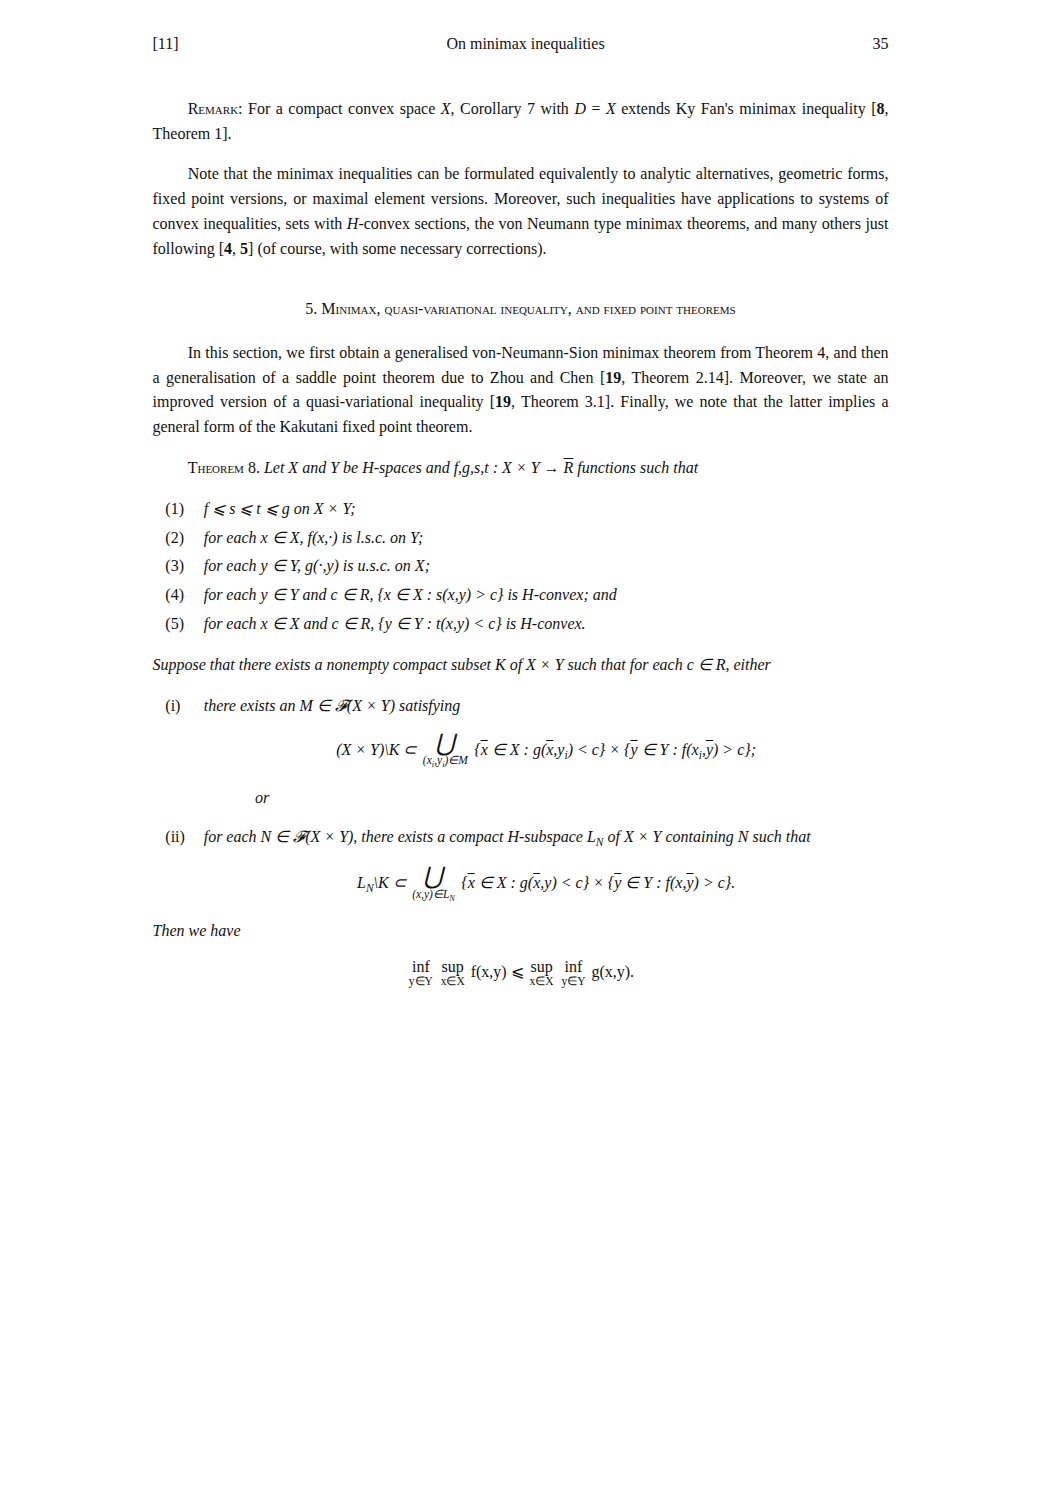[11] On minimax inequalities 35
Remark: For a compact convex space X, Corollary 7 with D = X extends Ky Fan's minimax inequality [8, Theorem 1].
Note that the minimax inequalities can be formulated equivalently to analytic alternatives, geometric forms, fixed point versions, or maximal element versions. Moreover, such inequalities have applications to systems of convex inequalities, sets with H-convex sections, the von Neumann type minimax theorems, and many others just following [4, 5] (of course, with some necessary corrections).
5. Minimax, quasi-variational inequality, and fixed point theorems
In this section, we first obtain a generalised von-Neumann-Sion minimax theorem from Theorem 4, and then a generalisation of a saddle point theorem due to Zhou and Chen [19, Theorem 2.14]. Moreover, we state an improved version of a quasi-variational inequality [19, Theorem 3.1]. Finally, we note that the latter implies a general form of the Kakutani fixed point theorem.
Theorem 8. Let X and Y be H-spaces and f,g,s,t : X × Y → R functions such that
(1) f ⩽ s ⩽ t ⩽ g on X × Y;
(2) for each x ∈ X, f(x,·) is l.s.c. on Y;
(3) for each y ∈ Y, g(·,y) is u.s.c. on X;
(4) for each y ∈ Y and c ∈ R, {x ∈ X : s(x,y) > c} is H-convex; and
(5) for each x ∈ X and c ∈ R, {y ∈ Y : t(x,y) < c} is H-convex.
Suppose that there exists a nonempty compact subset K of X × Y such that for each c ∈ R, either
(i) there exists an M ∈ 𝓕(X × Y) satisfying
(X × Y)\K ⊂ ⋃(xi,yi)∈M {x ∈ X : g(x,yi) < c} × {y ∈ Y : f(xi,y) > c};
or
(ii) for each N ∈ 𝓕(X × Y), there exists a compact H-subspace LN of X × Y containing N such that
LN\K ⊂ ⋃(x,y)∈LN {x ∈ X : g(x,y) < c} × {y ∈ Y : f(x,y) > c}.
Then we have
inf y∈Y sup x∈X f(x,y) ⩽ sup x∈X inf y∈Y g(x,y).